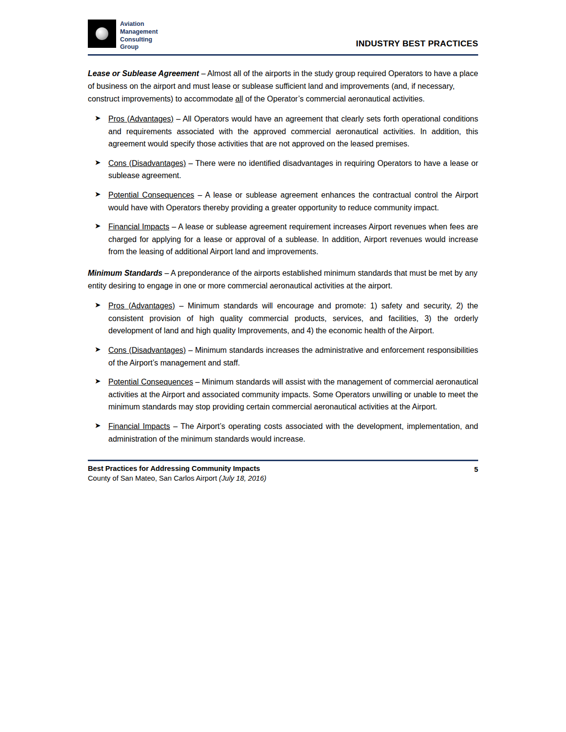Aviation
Management
Consulting
Group
INDUSTRY BEST PRACTICES
Lease or Sublease Agreement
– Almost all of the airports in the study group required Operators to have a place of business on the airport and must lease or sublease sufficient land and improvements (and, if necessary, construct improvements) to accommodate all of the Operator’s commercial aeronautical activities.
Pros (Advantages) – All Operators would have an agreement that clearly sets forth operational conditions and requirements associated with the approved commercial aeronautical activities. In addition, this agreement would specify those activities that are not approved on the leased premises.
Cons (Disadvantages) – There were no identified disadvantages in requiring Operators to have a lease or sublease agreement.
Potential Consequences – A lease or sublease agreement enhances the contractual control the Airport would have with Operators thereby providing a greater opportunity to reduce community impact.
Financial Impacts – A lease or sublease agreement requirement increases Airport revenues when fees are charged for applying for a lease or approval of a sublease. In addition, Airport revenues would increase from the leasing of additional Airport land and improvements.
Minimum Standards
– A preponderance of the airports established minimum standards that must be met by any entity desiring to engage in one or more commercial aeronautical activities at the airport.
Pros (Advantages) – Minimum standards will encourage and promote: 1) safety and security, 2) the consistent provision of high quality commercial products, services, and facilities, 3) the orderly development of land and high quality Improvements, and 4) the economic health of the Airport.
Cons (Disadvantages) – Minimum standards increases the administrative and enforcement responsibilities of the Airport’s management and staff.
Potential Consequences – Minimum standards will assist with the management of commercial aeronautical activities at the Airport and associated community impacts. Some Operators unwilling or unable to meet the minimum standards may stop providing certain commercial aeronautical activities at the Airport.
Financial Impacts – The Airport’s operating costs associated with the development, implementation, and administration of the minimum standards would increase.
Best Practices for Addressing Community Impacts
County of San Mateo, San Carlos Airport (July 18, 2016)
5